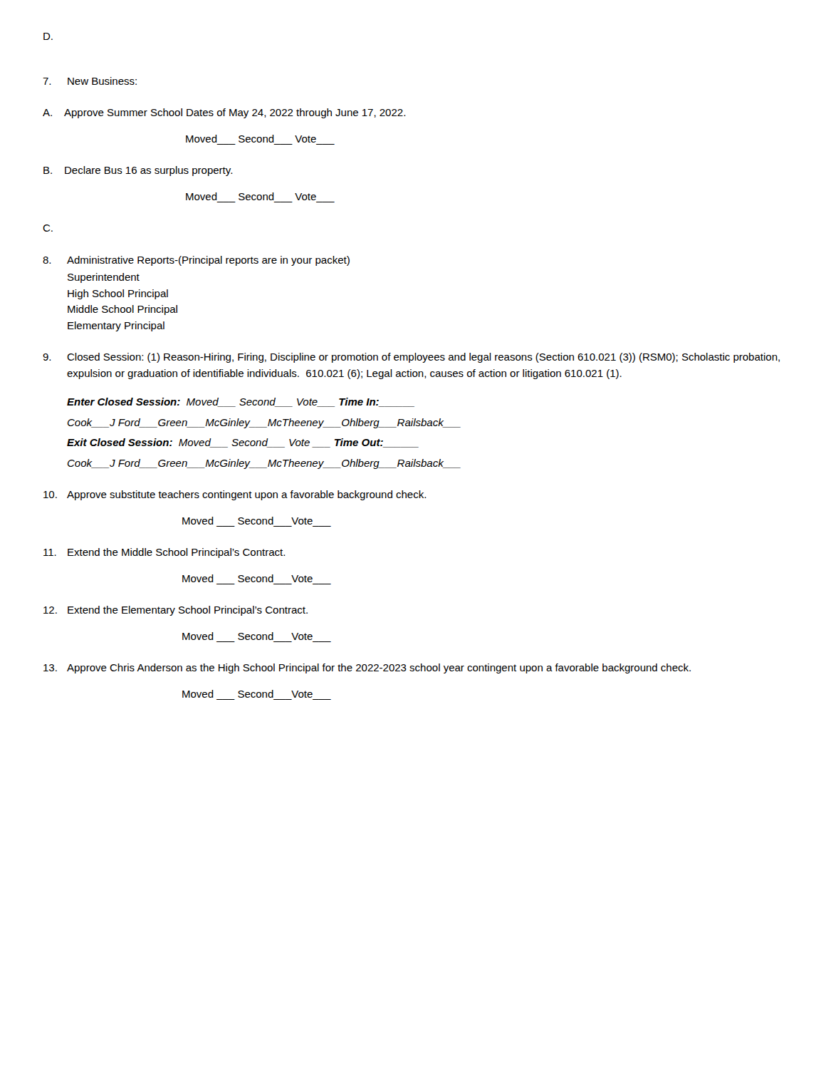D.
7.
New Business:
A.
Approve Summer School Dates of May 24, 2022 through June 17, 2022.
Moved___ Second___ Vote___
B.
Declare Bus 16 as surplus property.
Moved___ Second___ Vote___
C.
8.
Administrative Reports-(Principal reports are in your packet)
Superintendent
High School Principal
Middle School Principal
Elementary Principal
9.
Closed Session: (1) Reason-Hiring, Firing, Discipline or promotion of employees and legal reasons (Section 610.021 (3)) (RSM0); Scholastic probation, expulsion or graduation of identifiable individuals. 610.021 (6); Legal action, causes of action or litigation 610.021 (1).
Enter Closed Session: Moved___ Second___ Vote___ Time In:______
Cook___J Ford___Green___McGinley___McTheeney___Ohlberg___Railsback___
Exit Closed Session: Moved___ Second___ Vote ___ Time Out:______
Cook___J Ford___Green___McGinley___McTheeney___Ohlberg___Railsback___
10.
Approve substitute teachers contingent upon a favorable background check.
Moved ___ Second___Vote___
11.
Extend the Middle School Principal’s Contract.
Moved ___ Second___Vote___
12.
Extend the Elementary School Principal’s Contract.
Moved ___ Second___Vote___
13.
Approve Chris Anderson as the High School Principal for the 2022-2023 school year contingent upon a favorable background check.
Moved ___ Second___Vote___